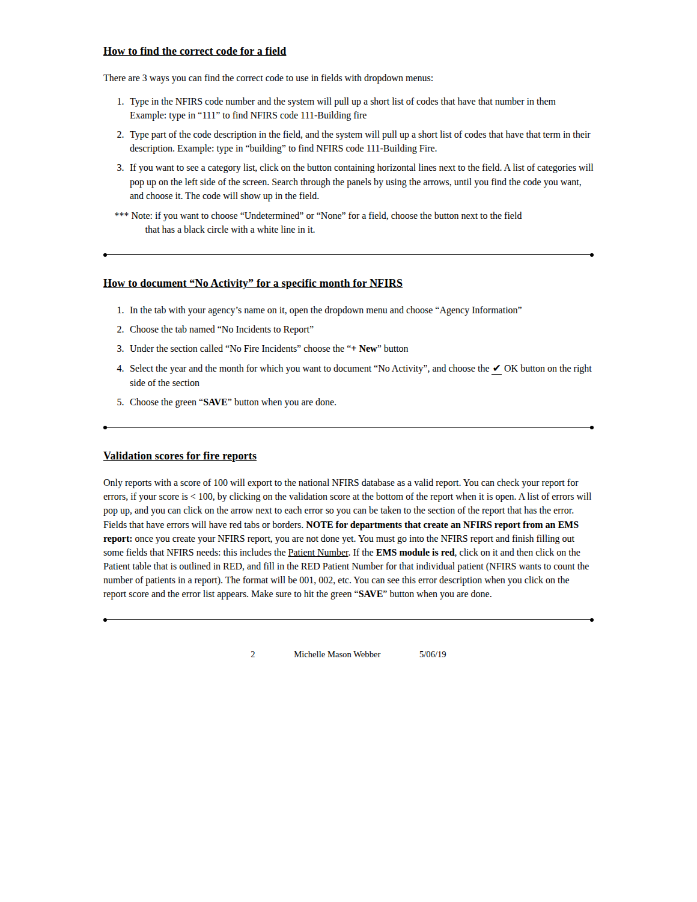How to find the correct code for a field
There are 3 ways you can find the correct code to use in fields with dropdown menus:
Type in the NFIRS code number and the system will pull up a short list of codes that have that number in them Example: type in “111” to find NFIRS code 111-Building fire
Type part of the code description in the field, and the system will pull up a short list of codes that have that term in their description. Example: type in “building” to find NFIRS code 111-Building Fire.
If you want to see a category list, click on the button containing horizontal lines next to the field. A list of categories will pop up on the left side of the screen. Search through the panels by using the arrows, until you find the code you want, and choose it. The code will show up in the field.
*** Note: if you want to choose “Undetermined” or “None” for a field, choose the button next to the field that has a black circle with a white line in it.
How to document “No Activity” for a specific month for NFIRS
In the tab with your agency’s name on it, open the dropdown menu and choose “Agency Information”
Choose the tab named “No Incidents to Report”
Under the section called “No Fire Incidents” choose the “+ New” button
Select the year and the month for which you want to document “No Activity”, and choose the ✔ OK button on the right side of the section
Choose the green “SAVE” button when you are done.
Validation scores for fire reports
Only reports with a score of 100 will export to the national NFIRS database as a valid report. You can check your report for errors, if your score is < 100, by clicking on the validation score at the bottom of the report when it is open. A list of errors will pop up, and you can click on the arrow next to each error so you can be taken to the section of the report that has the error. Fields that have errors will have red tabs or borders. NOTE for departments that create an NFIRS report from an EMS report: once you create your NFIRS report, you are not done yet. You must go into the NFIRS report and finish filling out some fields that NFIRS needs: this includes the Patient Number. If the EMS module is red, click on it and then click on the Patient table that is outlined in RED, and fill in the RED Patient Number for that individual patient (NFIRS wants to count the number of patients in a report). The format will be 001, 002, etc. You can see this error description when you click on the report score and the error list appears. Make sure to hit the green “SAVE” button when you are done.
2 Michelle Mason Webber 5/06/19